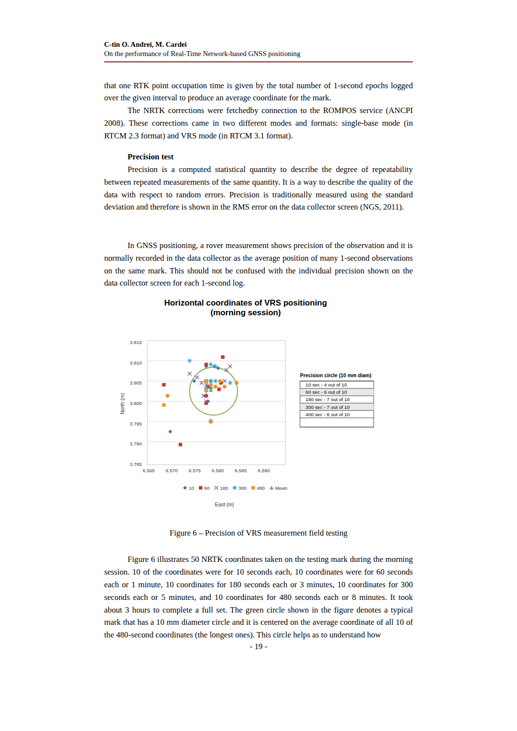C-tin O. Andrei, M. Cardei
On the performance of Real-Time Network-based GNSS positioning
that one RTK point occupation time is given by the total number of 1-second epochs logged over the given interval to produce an average coordinate for the mark.
The NRTK corrections were fetchedby connection to the ROMPOS service (ANCPI 2008). These corrections came in two different modes and formats: single-base mode (in RTCM 2.3 format) and VRS mode (in RTCM 3.1 format).
Precision test
Precision is a computed statistical quantity to describe the degree of repeatability between repeated measurements of the same quantity. It is a way to describe the quality of the data with respect to random errors. Precision is traditionally measured using the standard deviation and therefore is shown in the RMS error on the data collector screen (NGS, 2011).
In GNSS positioning, a rover measurement shows precision of the observation and it is normally recorded in the data collector as the average position of many 1-second observations on the same mark. This should not be confused with the individual precision shown on the data collector screen for each 1-second log.
Horizontal coordinates of VRS positioning
(morning session)
North (m) East (m) 3.815 3.810 3.805 3.800 3.795 3.790 3.785 6.565 6.570 6.575 6.580 6.585 6.590 Precision circle (10 mm diam) 10 sec - 4 out of 10 60 sec - 6 out of 10 180 sec - 7 out of 10 300 sec - 7 out of 10 400 sec - 8 out of 10 10 60 180 300 480 Mean
Figure 6 – Precision of VRS measurement field testing
Figure 6 illustrates 50 NRTK coordinates taken on the testing mark during the morning session. 10 of the coordinates were for 10 seconds each, 10 coordinates were for 60 seconds each or 1 minute, 10 coordinates for 180 seconds each or 3 minutes, 10 coordinates for 300 seconds each or 5 minutes, and 10 coordinates for 480 seconds each or 8 minutes. It took about 3 hours to complete a full set. The green circle shown in the figure denotes a typical mark that has a 10 mm diameter circle and it is centered on the average coordinate of all 10 of the 480-second coordinates (the longest ones). This circle helps as to understand how
- 19 -